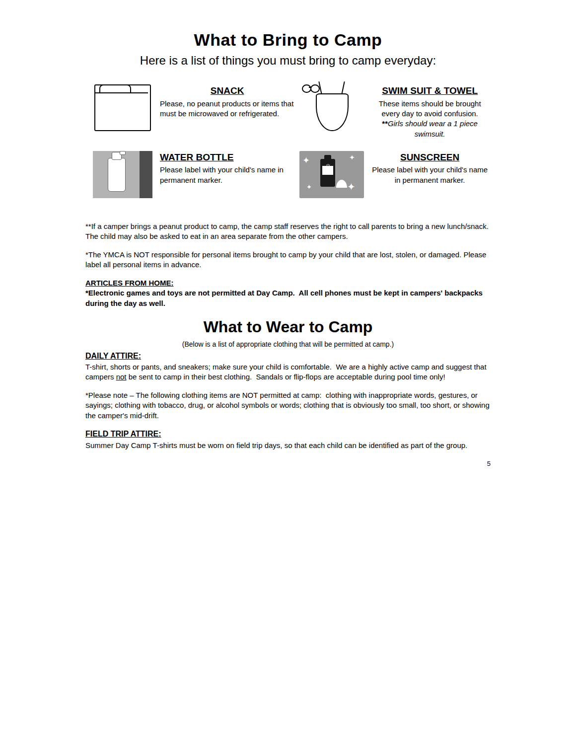What to Bring to Camp
Here is a list of things you must bring to camp everyday:
| | SNACK Please, no peanut products or items that must be microwaved or refrigerated. | | SWIM SUIT & TOWEL These items should be brought every day to avoid confusion. ** Girls should wear a 1 piece swimsuit. |
| | WATER BOTTLE Please label with your child's name in permanent marker. | ✦ ✦ ✦ ✦ ☼ | SUNSCREEN Please label with your child's name in permanent marker. |
**If a camper brings a peanut product to camp, the camp staff reserves the right to call parents to bring a new lunch/snack. The child may also be asked to eat in an area separate from the other campers.
*The YMCA is NOT responsible for personal items brought to camp by your child that are lost, stolen, or damaged. Please label all personal items in advance.
ARTICLES FROM HOME:
*Electronic games and toys are not permitted at Day Camp. All cell phones must be kept in campers' backpacks during the day as well.
What to Wear to Camp
(Below is a list of appropriate clothing that will be permitted at camp.)
DAILY ATTIRE:
T-shirt, shorts or pants, and sneakers; make sure your child is comfortable. We are a highly active camp and suggest that campers not be sent to camp in their best clothing. Sandals or flip-flops are acceptable during pool time only!
*Please note – The following clothing items are NOT permitted at camp: clothing with inappropriate words, gestures, or sayings; clothing with tobacco, drug, or alcohol symbols or words; clothing that is obviously too small, too short, or showing the camper's mid-drift.
FIELD TRIP ATTIRE:
Summer Day Camp T-shirts must be worn on field trip days, so that each child can be identified as part of the group.
5